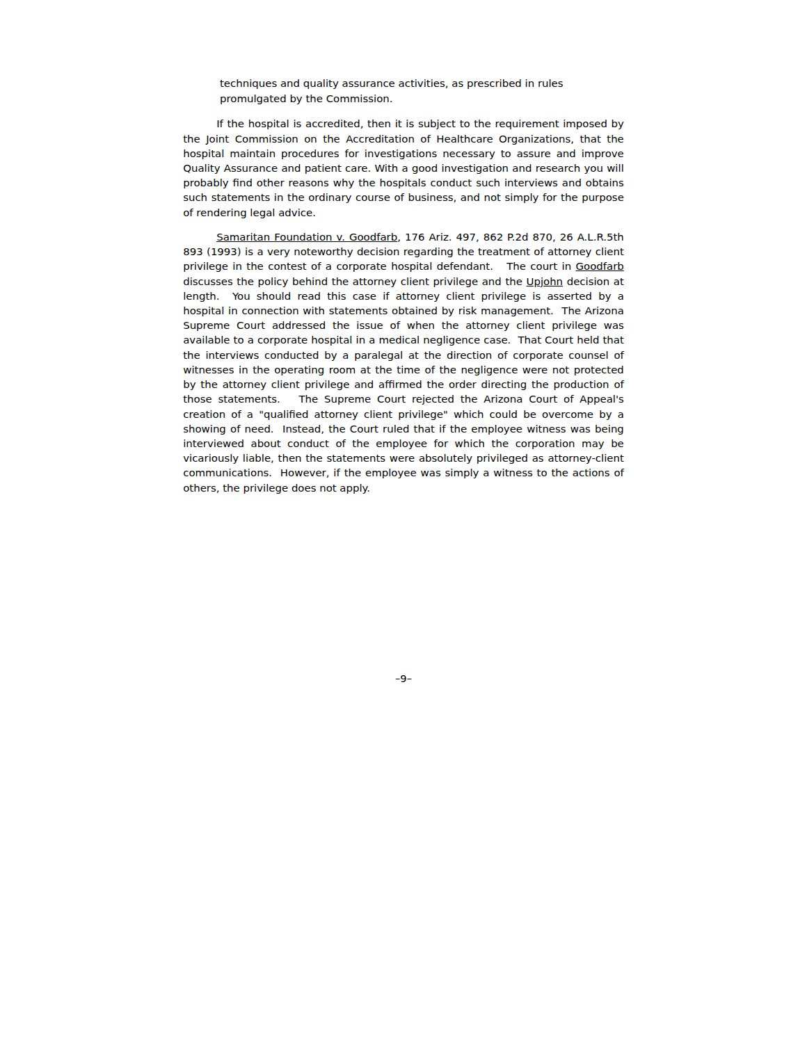techniques and quality assurance activities, as prescribed in rules promulgated by the Commission.
If the hospital is accredited, then it is subject to the requirement imposed by the Joint Commission on the Accreditation of Healthcare Organizations, that the hospital maintain procedures for investigations necessary to assure and improve Quality Assurance and patient care. With a good investigation and research you will probably find other reasons why the hospitals conduct such interviews and obtains such statements in the ordinary course of business, and not simply for the purpose of rendering legal advice.
Samaritan Foundation v. Goodfarb, 176 Ariz. 497, 862 P.2d 870, 26 A.L.R.5th 893 (1993) is a very noteworthy decision regarding the treatment of attorney client privilege in the contest of a corporate hospital defendant. The court in Goodfarb discusses the policy behind the attorney client privilege and the Upjohn decision at length. You should read this case if attorney client privilege is asserted by a hospital in connection with statements obtained by risk management. The Arizona Supreme Court addressed the issue of when the attorney client privilege was available to a corporate hospital in a medical negligence case. That Court held that the interviews conducted by a paralegal at the direction of corporate counsel of witnesses in the operating room at the time of the negligence were not protected by the attorney client privilege and affirmed the order directing the production of those statements. The Supreme Court rejected the Arizona Court of Appeal's creation of a "qualified attorney client privilege" which could be overcome by a showing of need. Instead, the Court ruled that if the employee witness was being interviewed about conduct of the employee for which the corporation may be vicariously liable, then the statements were absolutely privileged as attorney-client communications. However, if the employee was simply a witness to the actions of others, the privilege does not apply.
–9–